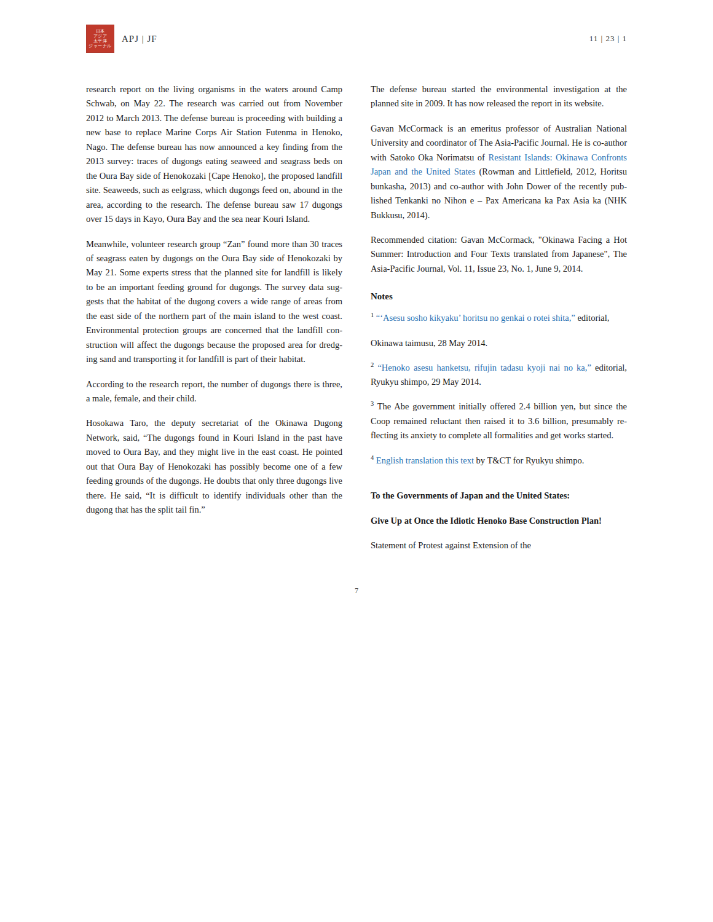日本
アジア
太平洋
ジャーナル
APJ | JF
11 | 23 | 1
research report on the living organisms in the waters around Camp Schwab, on May 22. The research was carried out from November 2012 to March 2013. The defense bureau is proceeding with building a new base to replace Marine Corps Air Station Futenma in Henoko, Nago. The defense bureau has now announced a key finding from the 2013 survey: traces of dugongs eating seaweed and seagrass beds on the Oura Bay side of Henokozaki [Cape Henoko], the proposed landfill site. Seaweeds, such as eelgrass, which dugongs feed on, abound in the area, according to the research. The defense bureau saw 17 dugongs over 15 days in Kayo, Oura Bay and the sea near Kouri Island.
Meanwhile, volunteer research group “Zan” found more than 30 traces of seagrass eaten by dugongs on the Oura Bay side of Henokozaki by May 21. Some experts stress that the planned site for landfill is likely to be an important feeding ground for dugongs. The survey data suggests that the habitat of the dugong covers a wide range of areas from the east side of the northern part of the main island to the west coast. Environmental protection groups are concerned that the landfill construction will affect the dugongs because the proposed area for dredging sand and transporting it for landfill is part of their habitat.
According to the research report, the number of dugongs there is three, a male, female, and their child.
Hosokawa Taro, the deputy secretariat of the Okinawa Dugong Network, said, “The dugongs found in Kouri Island in the past have moved to Oura Bay, and they might live in the east coast. He pointed out that Oura Bay of Henokozaki has possibly become one of a few feeding grounds of the dugongs. He doubts that only three dugongs live there. He said, “It is difficult to identify individuals other than the dugong that has the split tail fin.”
The defense bureau started the environmental investigation at the planned site in 2009. It has now released the report in its website.
Gavan McCormack is an emeritus professor of Australian National University and coordinator of The Asia-Pacific Journal. He is co-author with Satoko Oka Norimatsu of Resistant Islands: Okinawa Confronts Japan and the United States (Rowman and Littlefield, 2012, Horitsu bunkasha, 2013) and co-author with John Dower of the recently published Tenkanki no Nihon e – Pax Americana ka Pax Asia ka (NHK Bukkusu, 2014).
Recommended citation: Gavan McCormack, "Okinawa Facing a Hot Summer: Introduction and Four Texts translated from Japanese", The Asia-Pacific Journal, Vol. 11, Issue 23, No. 1, June 9, 2014.
Notes
1 “‘Asesu sosho kikyaku’ horitsu no genkai o rotei shita,” editorial,
Okinawa taimusu, 28 May 2014.
2 “Henoko asesu hanketsu, rifujin tadasu kyoji nai no ka,” editorial, Ryukyu shimpo, 29 May 2014.
3 The Abe government initially offered 2.4 billion yen, but since the Coop remained reluctant then raised it to 3.6 billion, presumably reflecting its anxiety to complete all formalities and get works started.
4 English translation this text by T&CT for Ryukyu shimpo.
To the Governments of Japan and the United States:
Give Up at Once the Idiotic Henoko Base Construction Plan!
Statement of Protest against Extension of the
7